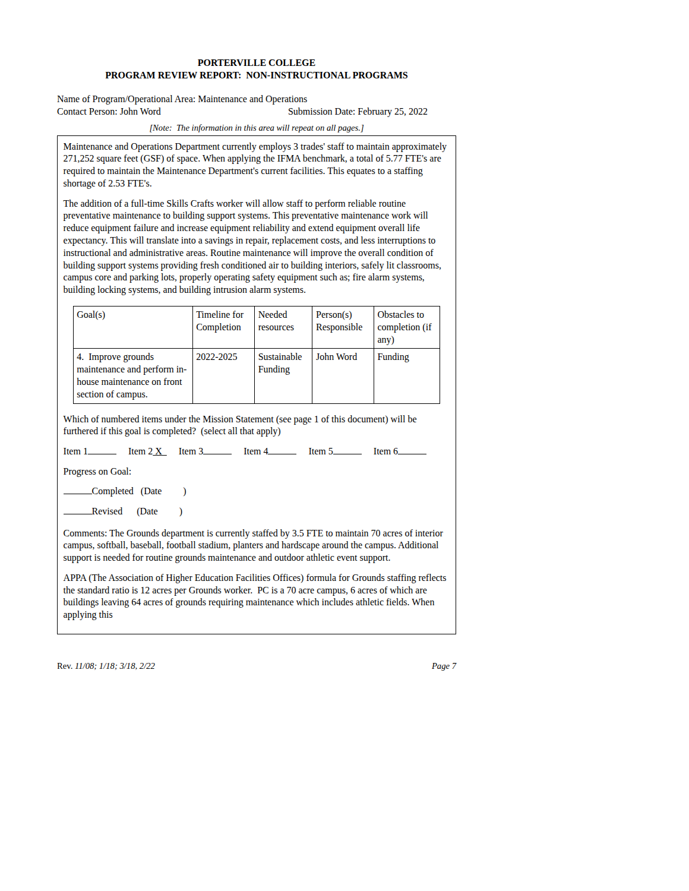PORTERVILLE COLLEGE
PROGRAM REVIEW REPORT: NON-INSTRUCTIONAL PROGRAMS
Name of Program/Operational Area: Maintenance and Operations
Contact Person: John Word Submission Date: February 25, 2022
[Note: The information in this area will repeat on all pages.]
Maintenance and Operations Department currently employs 3 trades' staff to maintain approximately 271,252 square feet (GSF) of space. When applying the IFMA benchmark, a total of 5.77 FTE's are required to maintain the Maintenance Department's current facilities. This equates to a staffing shortage of 2.53 FTE's.
The addition of a full-time Skills Crafts worker will allow staff to perform reliable routine preventative maintenance to building support systems. This preventative maintenance work will reduce equipment failure and increase equipment reliability and extend equipment overall life expectancy. This will translate into a savings in repair, replacement costs, and less interruptions to instructional and administrative areas. Routine maintenance will improve the overall condition of building support systems providing fresh conditioned air to building interiors, safely lit classrooms, campus core and parking lots, properly operating safety equipment such as; fire alarm systems, building locking systems, and building intrusion alarm systems.
| Goal(s) | Timeline for Completion | Needed resources | Person(s) Responsible | Obstacles to completion (if any) |
| --- | --- | --- | --- | --- |
| 4. Improve grounds maintenance and perform in-house maintenance on front section of campus. | 2022-2025 | Sustainable Funding | John Word | Funding |
Which of numbered items under the Mission Statement (see page 1 of this document) will be furthered if this goal is completed? (select all that apply)
Item 1 Item 2 X Item 3 Item 4 Item 5 Item 6
Progress on Goal:
Completed (Date )
Revised (Date )
Comments: The Grounds department is currently staffed by 3.5 FTE to maintain 70 acres of interior campus, softball, baseball, football stadium, planters and hardscape around the campus. Additional support is needed for routine grounds maintenance and outdoor athletic event support.
APPA (The Association of Higher Education Facilities Offices) formula for Grounds staffing reflects the standard ratio is 12 acres per Grounds worker. PC is a 70 acre campus, 6 acres of which are buildings leaving 64 acres of grounds requiring maintenance which includes athletic fields. When applying this
Rev. 11/08; 1/18; 3/18, 2/22 Page 7